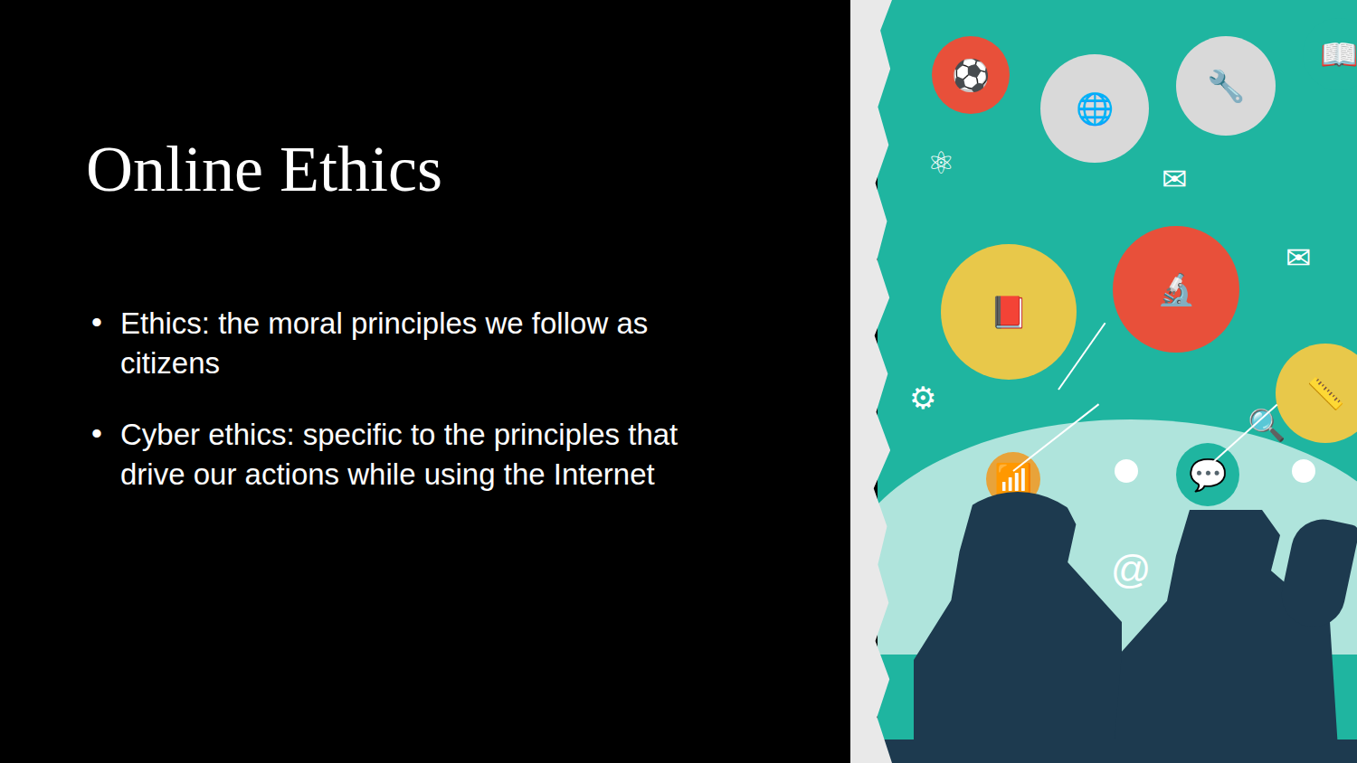Online Ethics
Ethics: the moral principles we follow as citizens
Cyber ethics: specific to the principles that drive our actions while using the Internet
⚽
🌐
🔧
📖
⚛
✉
✉
📕
🔬
📏
⚙
📶
💬
🔍
@